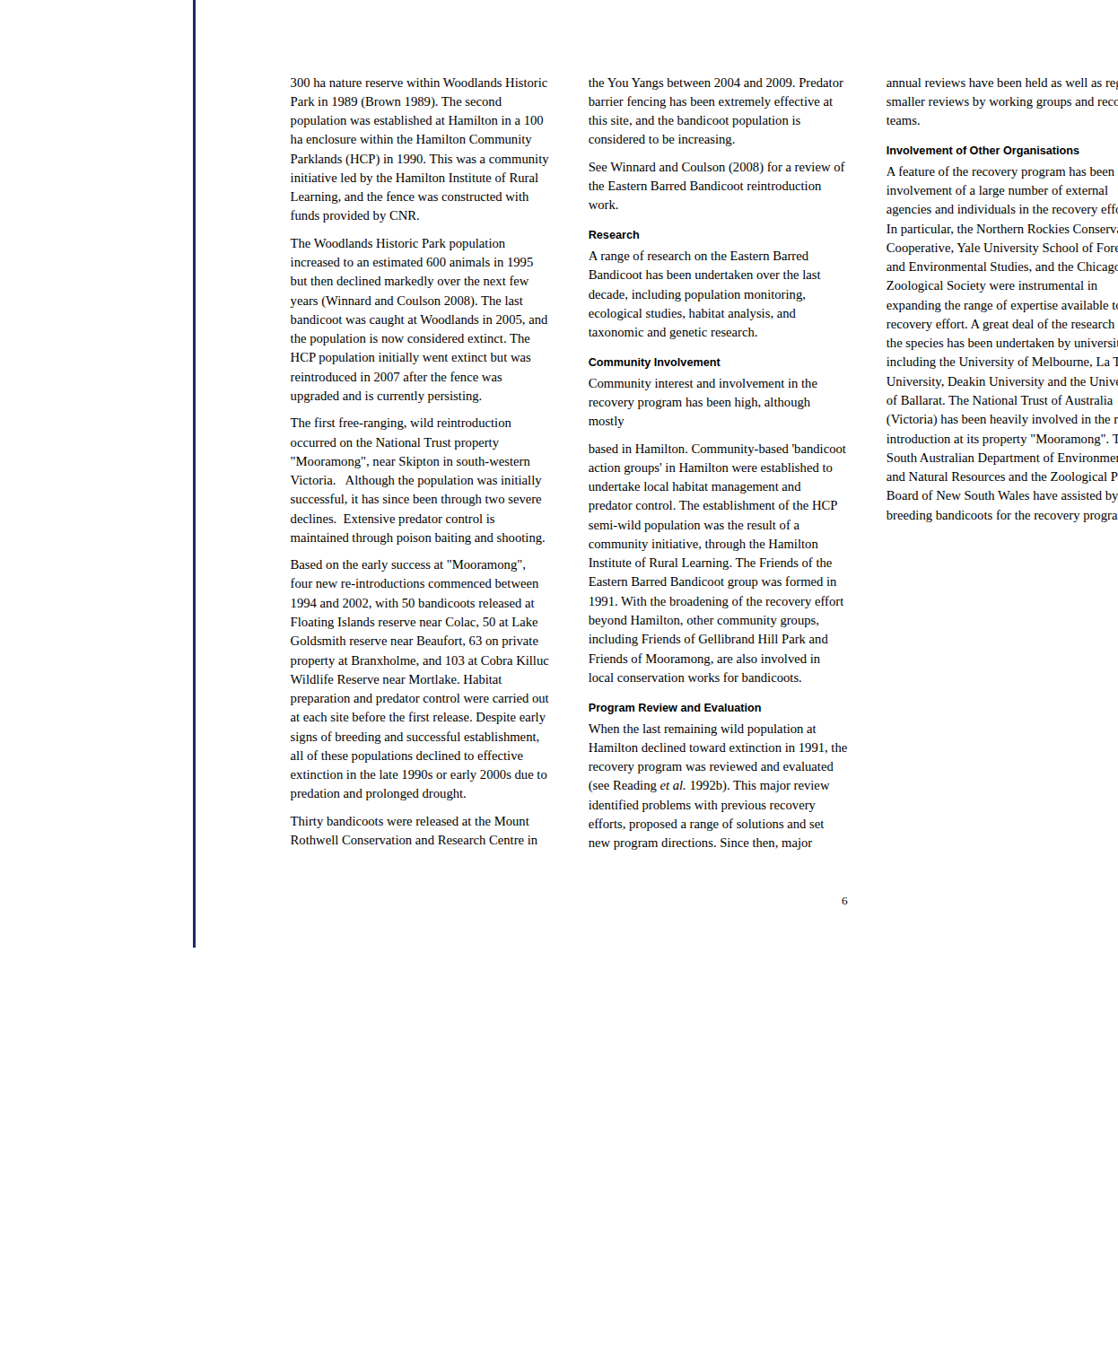300 ha nature reserve within Woodlands Historic Park in 1989 (Brown 1989). The second population was established at Hamilton in a 100 ha enclosure within the Hamilton Community Parklands (HCP) in 1990. This was a community initiative led by the Hamilton Institute of Rural Learning, and the fence was constructed with funds provided by CNR.
The Woodlands Historic Park population increased to an estimated 600 animals in 1995 but then declined markedly over the next few years (Winnard and Coulson 2008). The last bandicoot was caught at Woodlands in 2005, and the population is now considered extinct. The HCP population initially went extinct but was reintroduced in 2007 after the fence was upgraded and is currently persisting.
The first free-ranging, wild reintroduction occurred on the National Trust property "Mooramong", near Skipton in south-western Victoria. Although the population was initially successful, it has since been through two severe declines. Extensive predator control is maintained through poison baiting and shooting.
Based on the early success at "Mooramong", four new re-introductions commenced between 1994 and 2002, with 50 bandicoots released at Floating Islands reserve near Colac, 50 at Lake Goldsmith reserve near Beaufort, 63 on private property at Branxholme, and 103 at Cobra Killuc Wildlife Reserve near Mortlake. Habitat preparation and predator control were carried out at each site before the first release. Despite early signs of breeding and successful establishment, all of these populations declined to effective extinction in the late 1990s or early 2000s due to predation and prolonged drought.
Thirty bandicoots were released at the Mount Rothwell Conservation and Research Centre in the You Yangs between 2004 and 2009. Predator barrier fencing has been extremely effective at this site, and the bandicoot population is considered to be increasing.
See Winnard and Coulson (2008) for a review of the Eastern Barred Bandicoot reintroduction work.
Research
A range of research on the Eastern Barred Bandicoot has been undertaken over the last decade, including population monitoring, ecological studies, habitat analysis, and taxonomic and genetic research.
Community Involvement
Community interest and involvement in the recovery program has been high, although mostly
based in Hamilton. Community-based 'bandicoot action groups' in Hamilton were established to undertake local habitat management and predator control. The establishment of the HCP semi-wild population was the result of a community initiative, through the Hamilton Institute of Rural Learning. The Friends of the Eastern Barred Bandicoot group was formed in 1991. With the broadening of the recovery effort beyond Hamilton, other community groups, including Friends of Gellibrand Hill Park and Friends of Mooramong, are also involved in local conservation works for bandicoots.
Program Review and Evaluation
When the last remaining wild population at Hamilton declined toward extinction in 1991, the recovery program was reviewed and evaluated (see Reading et al. 1992b). This major review identified problems with previous recovery efforts, proposed a range of solutions and set new program directions. Since then, major annual reviews have been held as well as regular smaller reviews by working groups and recovery teams.
Involvement of Other Organisations
A feature of the recovery program has been the involvement of a large number of external agencies and individuals in the recovery effort. In particular, the Northern Rockies Conservation Cooperative, Yale University School of Forestry and Environmental Studies, and the Chicago Zoological Society were instrumental in expanding the range of expertise available to the recovery effort. A great deal of the research on the species has been undertaken by universities, including the University of Melbourne, La Trobe University, Deakin University and the University of Ballarat. The National Trust of Australia (Victoria) has been heavily involved in the re-introduction at its property "Mooramong". The South Australian Department of Environment and Natural Resources and the Zoological Parks Board of New South Wales have assisted by breeding bandicoots for the recovery program.
6